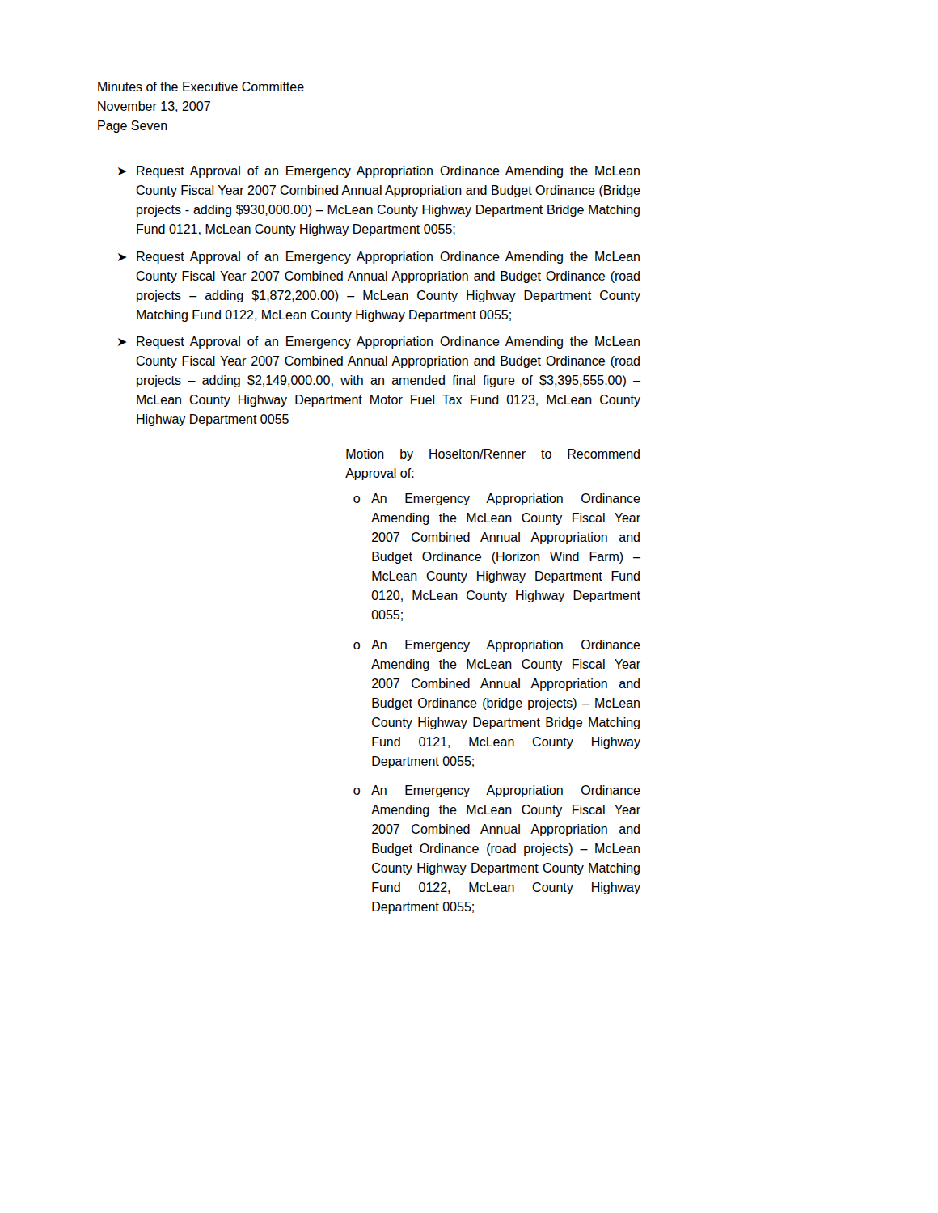Minutes of the Executive Committee
November 13, 2007
Page Seven
Request Approval of an Emergency Appropriation Ordinance Amending the McLean County Fiscal Year 2007 Combined Annual Appropriation and Budget Ordinance (Bridge projects - adding $930,000.00) – McLean County Highway Department Bridge Matching Fund 0121, McLean County Highway Department 0055;
Request Approval of an Emergency Appropriation Ordinance Amending the McLean County Fiscal Year 2007 Combined Annual Appropriation and Budget Ordinance (road projects – adding $1,872,200.00) – McLean County Highway Department County Matching Fund 0122, McLean County Highway Department 0055;
Request Approval of an Emergency Appropriation Ordinance Amending the McLean County Fiscal Year 2007 Combined Annual Appropriation and Budget Ordinance (road projects – adding $2,149,000.00, with an amended final figure of $3,395,555.00) – McLean County Highway Department Motor Fuel Tax Fund 0123, McLean County Highway Department 0055
Motion by Hoselton/Renner to Recommend Approval of:
An Emergency Appropriation Ordinance Amending the McLean County Fiscal Year 2007 Combined Annual Appropriation and Budget Ordinance (Horizon Wind Farm) – McLean County Highway Department Fund 0120, McLean County Highway Department 0055;
An Emergency Appropriation Ordinance Amending the McLean County Fiscal Year 2007 Combined Annual Appropriation and Budget Ordinance (bridge projects) – McLean County Highway Department Bridge Matching Fund 0121, McLean County Highway Department 0055;
An Emergency Appropriation Ordinance Amending the McLean County Fiscal Year 2007 Combined Annual Appropriation and Budget Ordinance (road projects) – McLean County Highway Department County Matching Fund 0122, McLean County Highway Department 0055;